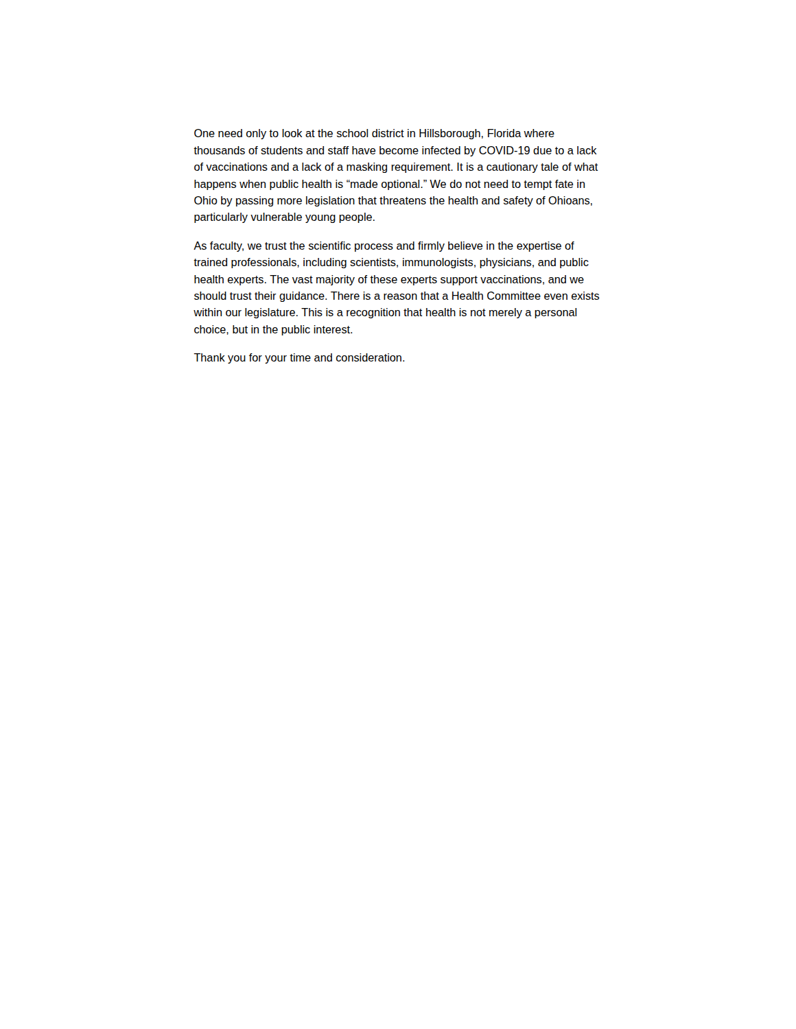One need only to look at the school district in Hillsborough, Florida where thousands of students and staff have become infected by COVID-19 due to a lack of vaccinations and a lack of a masking requirement. It is a cautionary tale of what happens when public health is “made optional.” We do not need to tempt fate in Ohio by passing more legislation that threatens the health and safety of Ohioans, particularly vulnerable young people.
As faculty, we trust the scientific process and firmly believe in the expertise of trained professionals, including scientists, immunologists, physicians, and public health experts. The vast majority of these experts support vaccinations, and we should trust their guidance. There is a reason that a Health Committee even exists within our legislature. This is a recognition that health is not merely a personal choice, but in the public interest.
Thank you for your time and consideration.